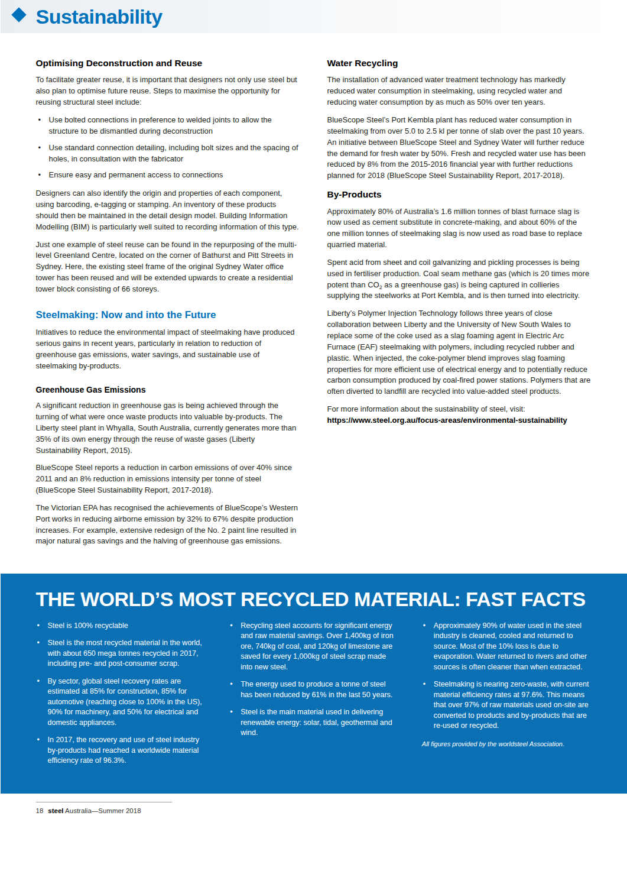Sustainability
Optimising Deconstruction and Reuse
To facilitate greater reuse, it is important that designers not only use steel but also plan to optimise future reuse. Steps to maximise the opportunity for reusing structural steel include:
Use bolted connections in preference to welded joints to allow the structure to be dismantled during deconstruction
Use standard connection detailing, including bolt sizes and the spacing of holes, in consultation with the fabricator
Ensure easy and permanent access to connections
Designers can also identify the origin and properties of each component, using barcoding, e-tagging or stamping. An inventory of these products should then be maintained in the detail design model. Building Information Modelling (BIM) is particularly well suited to recording information of this type.
Just one example of steel reuse can be found in the repurposing of the multi-level Greenland Centre, located on the corner of Bathurst and Pitt Streets in Sydney. Here, the existing steel frame of the original Sydney Water office tower has been reused and will be extended upwards to create a residential tower block consisting of 66 storeys.
Steelmaking: Now and into the Future
Initiatives to reduce the environmental impact of steelmaking have produced serious gains in recent years, particularly in relation to reduction of greenhouse gas emissions, water savings, and sustainable use of steelmaking by-products.
Greenhouse Gas Emissions
A significant reduction in greenhouse gas is being achieved through the turning of what were once waste products into valuable by-products. The Liberty steel plant in Whyalla, South Australia, currently generates more than 35% of its own energy through the reuse of waste gases (Liberty Sustainability Report, 2015).
BlueScope Steel reports a reduction in carbon emissions of over 40% since 2011 and an 8% reduction in emissions intensity per tonne of steel (BlueScope Steel Sustainability Report, 2017-2018).
The Victorian EPA has recognised the achievements of BlueScope’s Western Port works in reducing airborne emission by 32% to 67% despite production increases. For example, extensive redesign of the No. 2 paint line resulted in major natural gas savings and the halving of greenhouse gas emissions.
Water Recycling
The installation of advanced water treatment technology has markedly reduced water consumption in steelmaking, using recycled water and reducing water consumption by as much as 50% over ten years.
BlueScope Steel’s Port Kembla plant has reduced water consumption in steelmaking from over 5.0 to 2.5 kl per tonne of slab over the past 10 years. An initiative between BlueScope Steel and Sydney Water will further reduce the demand for fresh water by 50%. Fresh and recycled water use has been reduced by 8% from the 2015-2016 financial year with further reductions planned for 2018 (BlueScope Steel Sustainability Report, 2017-2018).
By-Products
Approximately 80% of Australia’s 1.6 million tonnes of blast furnace slag is now used as cement substitute in concrete-making, and about 60% of the one million tonnes of steelmaking slag is now used as road base to replace quarried material.
Spent acid from sheet and coil galvanizing and pickling processes is being used in fertiliser production. Coal seam methane gas (which is 20 times more potent than CO2 as a greenhouse gas) is being captured in collieries supplying the steelworks at Port Kembla, and is then turned into electricity.
Liberty’s Polymer Injection Technology follows three years of close collaboration between Liberty and the University of New South Wales to replace some of the coke used as a slag foaming agent in Electric Arc Furnace (EAF) steelmaking with polymers, including recycled rubber and plastic. When injected, the coke-polymer blend improves slag foaming properties for more efficient use of electrical energy and to potentially reduce carbon consumption produced by coal-fired power stations. Polymers that are often diverted to landfill are recycled into value-added steel products.
For more information about the sustainability of steel, visit:
https://www.steel.org.au/focus-areas/environmental-sustainability
The World’s Most Recycled Material: Fast Facts
Steel is 100% recyclable
Steel is the most recycled material in the world, with about 650 mega tonnes recycled in 2017, including pre- and post-consumer scrap.
By sector, global steel recovery rates are estimated at 85% for construction, 85% for automotive (reaching close to 100% in the US), 90% for machinery, and 50% for electrical and domestic appliances.
In 2017, the recovery and use of steel industry by-products had reached a worldwide material efficiency rate of 96.3%.
Recycling steel accounts for significant energy and raw material savings. Over 1,400kg of iron ore, 740kg of coal, and 120kg of limestone are saved for every 1,000kg of steel scrap made into new steel.
The energy used to produce a tonne of steel has been reduced by 61% in the last 50 years.
Steel is the main material used in delivering renewable energy: solar, tidal, geothermal and wind.
Approximately 90% of water used in the steel industry is cleaned, cooled and returned to source. Most of the 10% loss is due to evaporation. Water returned to rivers and other sources is often cleaner than when extracted.
Steelmaking is nearing zero-waste, with current material efficiency rates at 97.6%. This means that over 97% of raw materials used on-site are converted to products and by-products that are re-used or recycled.
All figures provided by the worldsteel Association.
18 steel Australia—Summer 2018